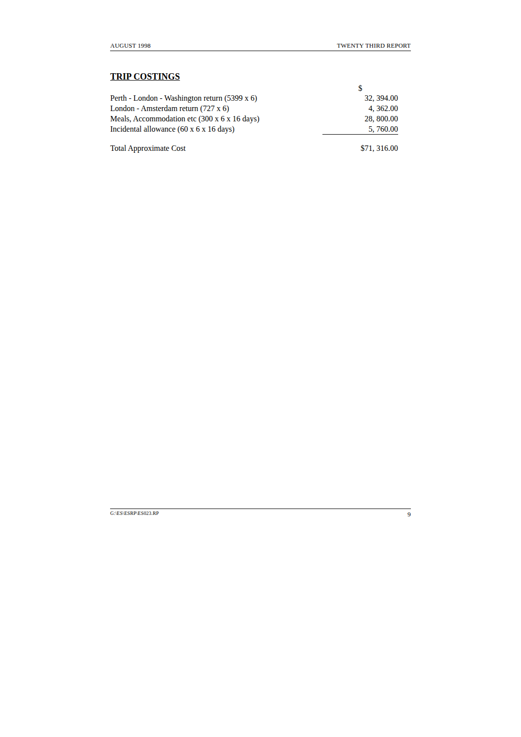August 1998
Twenty Third Report
TRIP COSTINGS
| | $ |
| Perth - London - Washington return (5399 x 6) | 32, 394.00 |
| London - Amsterdam return (727 x 6) | 4, 362.00 |
| Meals, Accommodation etc (300 x 6 x 16 days) | 28, 800.00 |
| Incidental allowance (60 x 6 x 16 days) | 5, 760.00 |
| Total Approximate Cost | $71, 316.00 |
G:\ES\ESRP\ES023.RP
9